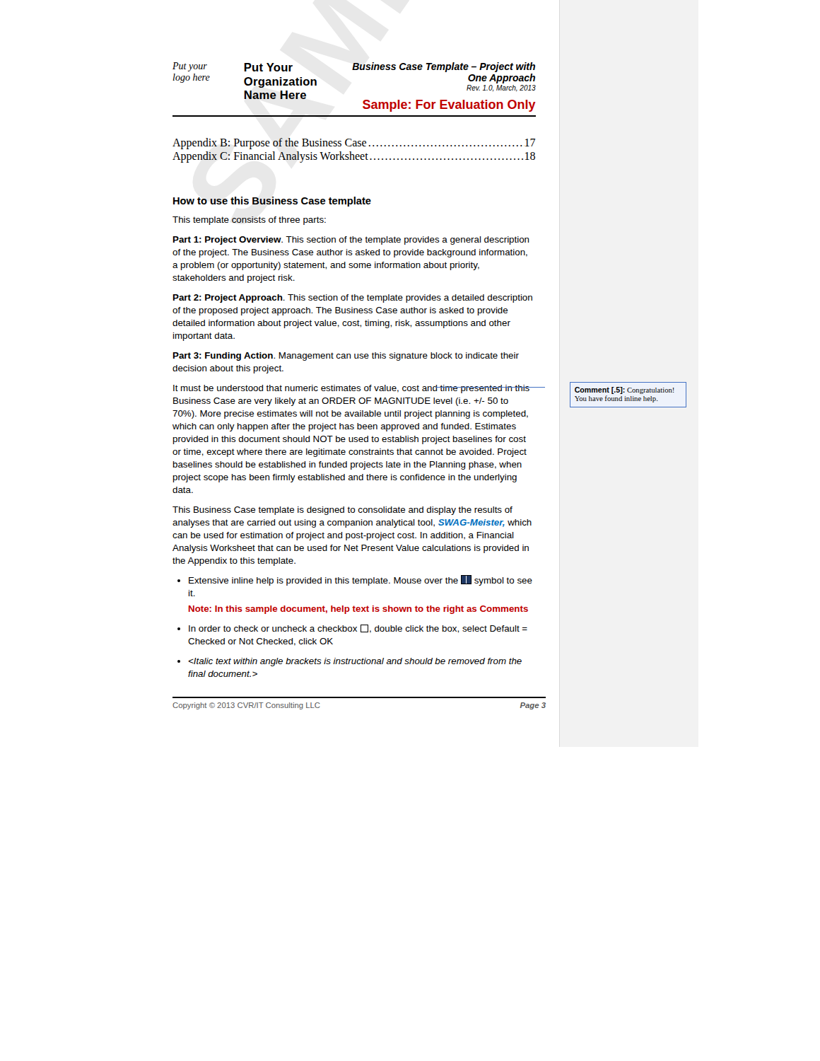SAMPLE
| Put your logo here | Put Your Organization Name Here | Business Case Template – Project with One Approach Rev. 1.0, March, 2013 Sample: For Evaluation Only |
Appendix B: Purpose of the Business Case ................................................................................ 17
Appendix C: Financial Analysis Worksheet ............................................................................... 18
How to use this Business Case template
This template consists of three parts:
Part 1: Project Overview. This section of the template provides a general description of the project. The Business Case author is asked to provide background information, a problem (or opportunity) statement, and some information about priority, stakeholders and project risk.
Part 2: Project Approach. This section of the template provides a detailed description of the proposed project approach. The Business Case author is asked to provide detailed information about project value, cost, timing, risk, assumptions and other important data.
Part 3: Funding Action. Management can use this signature block to indicate their decision about this project.
It must be understood that numeric estimates of value, cost and time presented in this Business Case are very likely at an ORDER OF MAGNITUDE level (i.e. +/- 50 to 70%). More precise estimates will not be available until project planning is completed, which can only happen after the project has been approved and funded. Estimates provided in this document should NOT be used to establish project baselines for cost or time, except where there are legitimate constraints that cannot be avoided. Project baselines should be established in funded projects late in the Planning phase, when project scope has been firmly established and there is confidence in the underlying data.
This Business Case template is designed to consolidate and display the results of analyses that are carried out using a companion analytical tool, SWAG-Meister, which can be used for estimation of project and post-project cost. In addition, a Financial Analysis Worksheet that can be used for Net Present Value calculations is provided in the Appendix to this template.
Extensive inline help is provided in this template. Mouse over the symbol to see it.
Note: In this sample document, help text is shown to the right as Comments
In order to check or uncheck a checkbox , double click the box, select Default = Checked or Not Checked, click OK
<Italic text within angle brackets is instructional and should be removed from the final document.>
Comment [.5]: Congratulation! You have found inline help.
| Copyright © 2013 CVR/IT Consulting LLC | Page 3 |